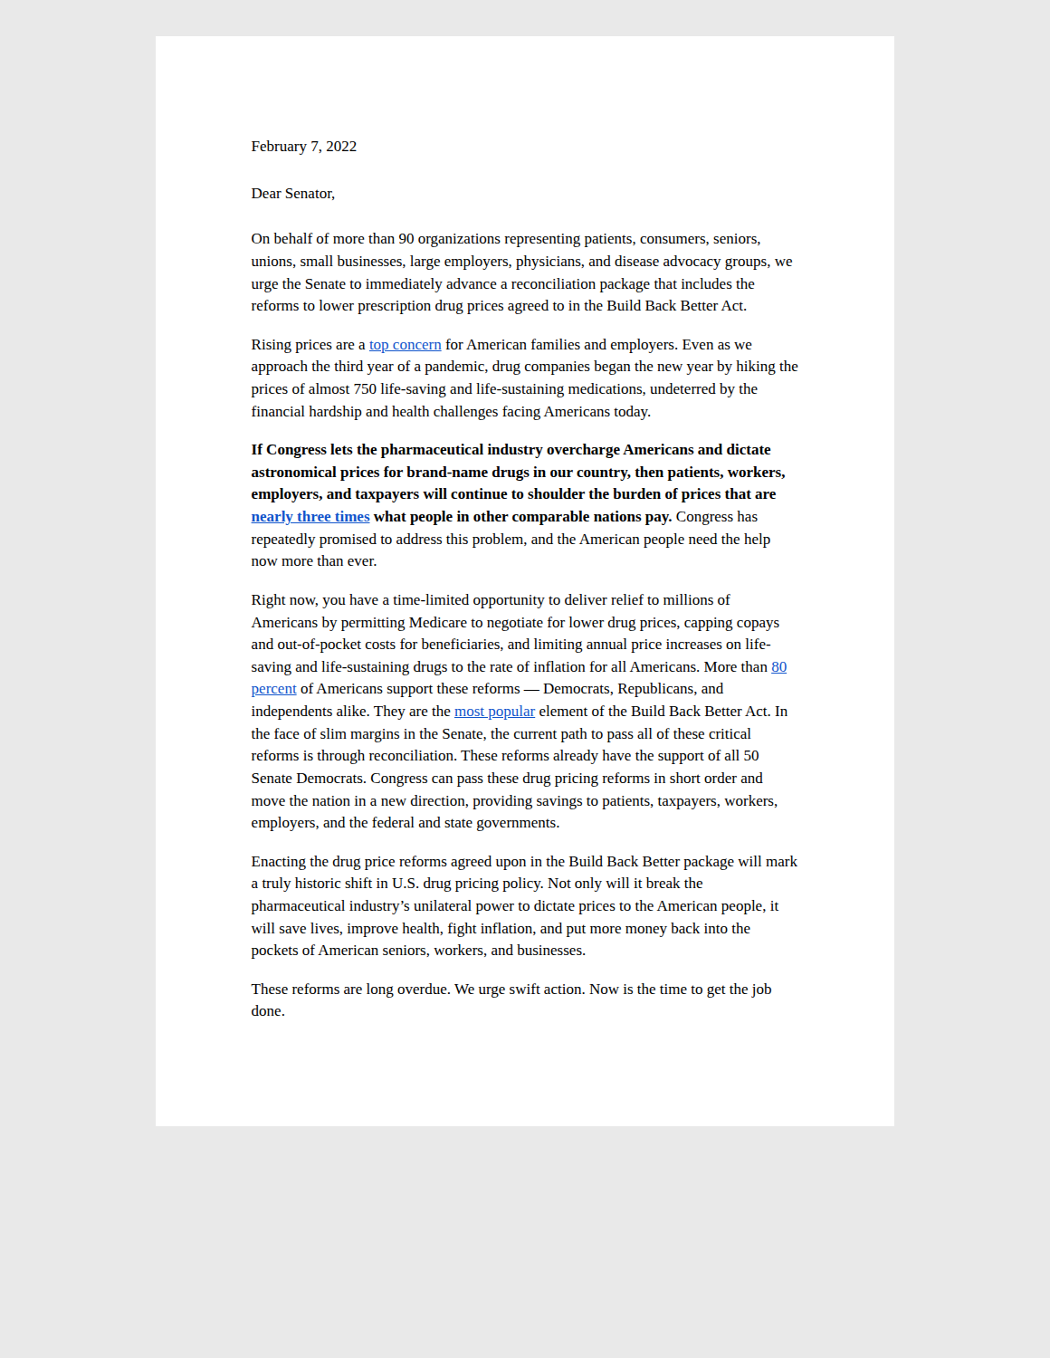February 7, 2022
Dear Senator,
On behalf of more than 90 organizations representing patients, consumers, seniors, unions, small businesses, large employers, physicians, and disease advocacy groups, we urge the Senate to immediately advance a reconciliation package that includes the reforms to lower prescription drug prices agreed to in the Build Back Better Act.
Rising prices are a top concern for American families and employers. Even as we approach the third year of a pandemic, drug companies began the new year by hiking the prices of almost 750 life-saving and life-sustaining medications, undeterred by the financial hardship and health challenges facing Americans today.
If Congress lets the pharmaceutical industry overcharge Americans and dictate astronomical prices for brand-name drugs in our country, then patients, workers, employers, and taxpayers will continue to shoulder the burden of prices that are nearly three times what people in other comparable nations pay. Congress has repeatedly promised to address this problem, and the American people need the help now more than ever.
Right now, you have a time-limited opportunity to deliver relief to millions of Americans by permitting Medicare to negotiate for lower drug prices, capping copays and out-of-pocket costs for beneficiaries, and limiting annual price increases on life-saving and life-sustaining drugs to the rate of inflation for all Americans. More than 80 percent of Americans support these reforms — Democrats, Republicans, and independents alike. They are the most popular element of the Build Back Better Act. In the face of slim margins in the Senate, the current path to pass all of these critical reforms is through reconciliation. These reforms already have the support of all 50 Senate Democrats. Congress can pass these drug pricing reforms in short order and move the nation in a new direction, providing savings to patients, taxpayers, workers, employers, and the federal and state governments.
Enacting the drug price reforms agreed upon in the Build Back Better package will mark a truly historic shift in U.S. drug pricing policy. Not only will it break the pharmaceutical industry’s unilateral power to dictate prices to the American people, it will save lives, improve health, fight inflation, and put more money back into the pockets of American seniors, workers, and businesses.
These reforms are long overdue. We urge swift action. Now is the time to get the job done.